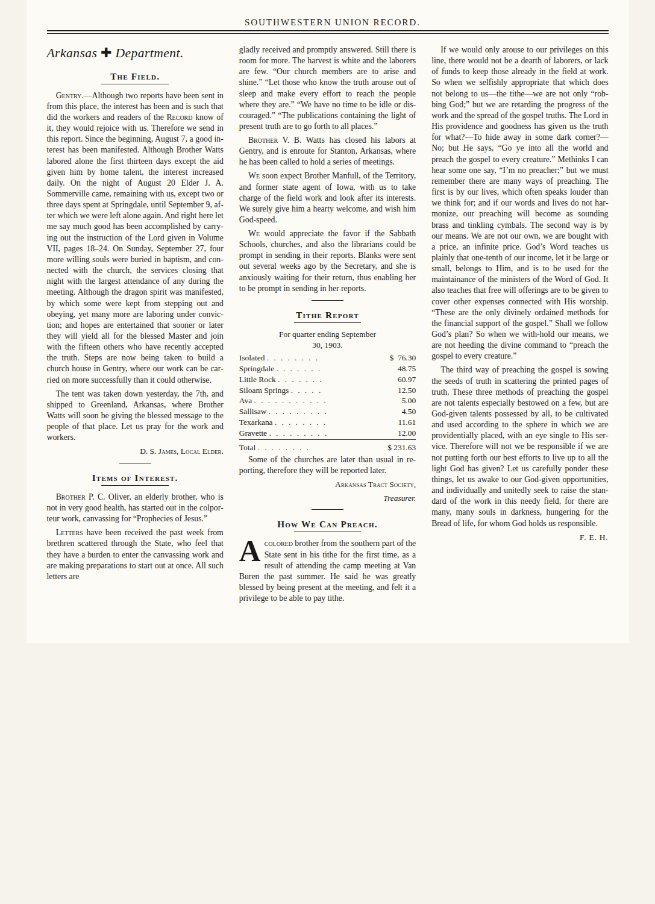Southwestern Union Record.
Arkansas ✚ Department.
The Field.
Gentry.—Although two reports have been sent in from this place, the interest has been and is such that did the workers and readers of the Record know of it, they would rejoice with us. Therefore we send in this report. Since the beginning, August 7, a good interest has been manifested. Although Brother Watts labored alone the first thirteen days except the aid given him by home talent, the interest increased daily. On the night of August 20 Elder J. A. Sommerville came, remaining with us, except two or three days spent at Springdale, until September 9, after which we were left alone again. And right here let me say much good has been accomplished by carrying out the instruction of the Lord given in Volume VII, pages 18–24. On Sunday, September 27, four more willing souls were buried in baptism, and connected with the church, the services closing that night with the largest attendance of any during the meeting. Although the dragon spirit was manifested, by which some were kept from stepping out and obeying, yet many more are laboring under conviction; and hopes are entertained that sooner or later they will yield all for the blessed Master and join with the fifteen others who have recently accepted the truth. Steps are now being taken to build a church house in Gentry, where our work can be carried on more successfully than it could otherwise.
The tent was taken down yesterday, the 7th, and shipped to Greenland, Arkansas, where Brother Watts will soon be giving the blessed message to the people of that place. Let us pray for the work and workers.
D. S. James, Local Elder.
Items of Interest.
Brother P. C. Oliver, an elderly brother, who is not in very good health, has started out in the colporteur work, canvassing for “Prophecies of Jesus.”
Letters have been received the past week from brethren scattered through the State, who feel that they have a burden to enter the canvassing work and are making preparations to start out at once. All such letters are
gladly received and promptly answered. Still there is room for more. The harvest is white and the laborers are few. “Our church members are to arise and shine.” “Let those who know the truth arouse out of sleep and make every effort to reach the people where they are.” “We have no time to be idle or discouraged.” “The publications containing the light of present truth are to go forth to all places.”
Brother V. B. Watts has closed his labors at Gentry, and is enroute for Stanton, Arkansas, where he has been called to hold a series of meetings.
We soon expect Brother Manfull, of the Territory, and former state agent of Iowa, with us to take charge of the field work and look after its interests. We surely give him a hearty welcome, and wish him God-speed.
We would appreciate the favor if the Sabbath Schools, churches, and also the librarians could be prompt in sending in their reports. Blanks were sent out several weeks ago by the Secretary, and she is anxiously waiting for their return, thus enabling her to be prompt in sending in her reports.
Tithe Report
For quarter ending September
30, 1903.
| Isolated . . . . . . . . | $ 76.30 |
| Springdale . . . . . . . | 48.75 |
| Little Rock . . . . . . . | 60.97 |
| Siloam Springs . . . . . | 12.50 |
| Ava . . . . . . . . . . . | 5.00 |
| Sallisaw . . . . . . . . . | 4.50 |
| Texarkana . . . . . . . . | 11.61 |
| Gravette . . . . . . . . . | 12.00 |
| Total . . . . . . . . | $ 231.63 |
Some of the churches are later than usual in reporting, therefore they will be reported later.
Arkansas Tract Society,
Treasurer.
How We Can Preach.
A
colored brother from the southern part of the State sent in his tithe for the first time, as a result of attending the camp meeting at Van Buren the past summer. He said he was greatly blessed by being present at the meeting, and felt it a privilege to be able to pay tithe.
If we would only arouse to our privileges on this line, there would not be a dearth of laborers, or lack of funds to keep those already in the field at work. So when we selfishly appropriate that which does not belong to us—the tithe—we are not only “robbing God;” but we are retarding the progress of the work and the spread of the gospel truths. The Lord in His providence and goodness has given us the truth for what?—To hide away in some dark corner?—No; but He says, “Go ye into all the world and preach the gospel to every creature.” Methinks I can hear some one say, “I’m no preacher;” but we must remember there are many ways of preaching. The first is by our lives, which often speaks louder than we think for; and if our words and lives do not harmonize, our preaching will become as sounding brass and tinkling cymbals. The second way is by our means. We are not our own, we are bought with a price, an infinite price. God’s Word teaches us plainly that one-tenth of our income, let it be large or small, belongs to Him, and is to be used for the maintainance of the ministers of the Word of God. It also teaches that free will offerings are to be given to cover other expenses connected with His worship. “These are the only divinely ordained methods for the financial support of the gospel.” Shall we follow God’s plan? So when we with-hold our means, we are not heeding the divine command to “preach the gospel to every creature.”
The third way of preaching the gospel is sowing the seeds of truth in scattering the printed pages of truth. These three methods of preaching the gospel are not talents especially bestowed on a few, but are God-given talents possessed by all, to be cultivated and used according to the sphere in which we are providentially placed, with an eye single to His service. Therefore will not we be responsible if we are not putting forth our best efforts to live up to all the light God has given? Let us carefully ponder these things, let us awake to our God-given opportunities, and individually and unitedly seek to raise the standard of the work in this needy field, for there are many, many souls in darkness, hungering for the Bread of life, for whom God holds us responsible.
F. E. H.